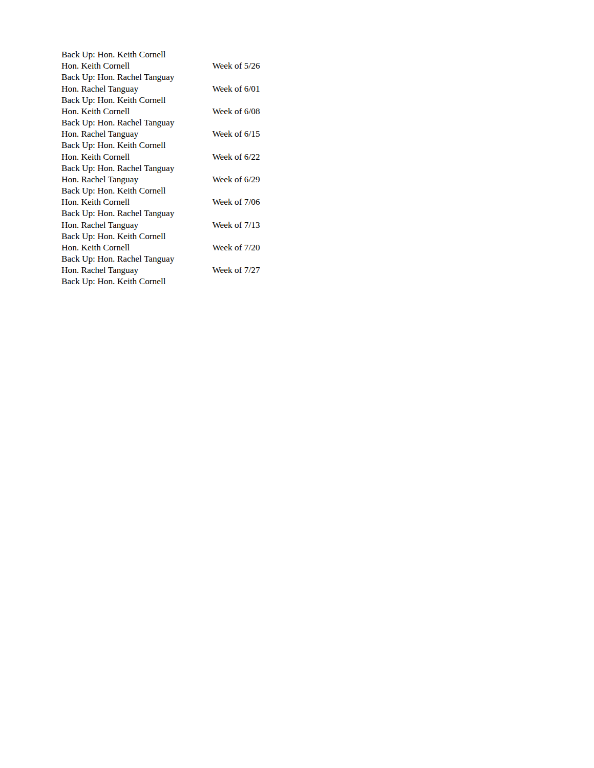Back Up: Hon. Keith Cornell Hon. Keith Cornell Week of 5/26 Back Up: Hon. Rachel Tanguay Hon. Rachel Tanguay Week of 6/01 Back Up: Hon. Keith Cornell Hon. Keith Cornell Week of 6/08 Back Up: Hon. Rachel Tanguay Hon. Rachel Tanguay Week of 6/15 Back Up: Hon. Keith Cornell Hon. Keith Cornell Week of 6/22 Back Up: Hon. Rachel Tanguay Hon. Rachel Tanguay Week of 6/29 Back Up: Hon. Keith Cornell Hon. Keith Cornell Week of 7/06 Back Up: Hon. Rachel Tanguay Hon. Rachel Tanguay Week of 7/13 Back Up: Hon. Keith Cornell Hon. Keith Cornell Week of 7/20 Back Up: Hon. Rachel Tanguay Hon. Rachel Tanguay Week of 7/27 Back Up: Hon. Keith Cornell